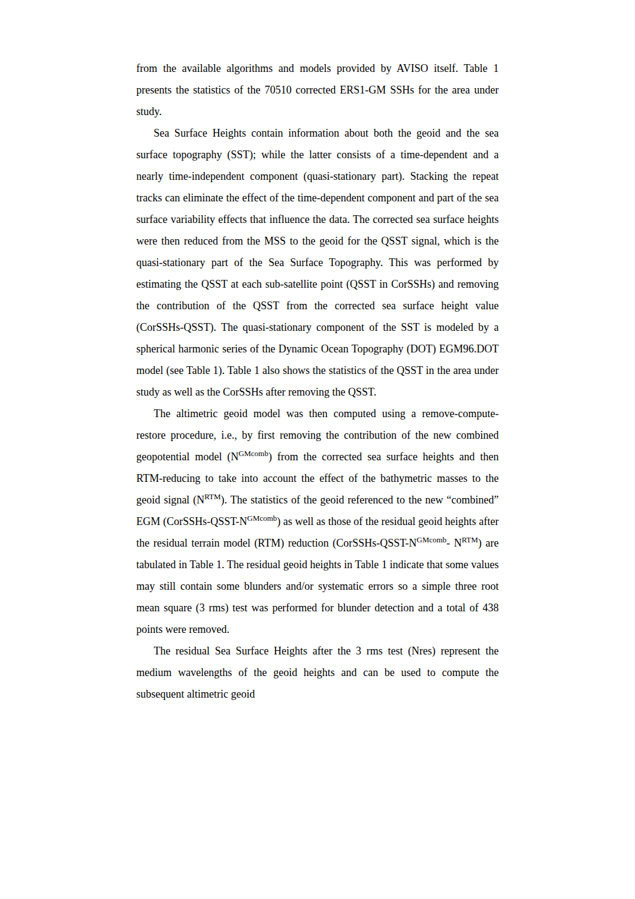from the available algorithms and models provided by AVISO itself. Table 1 presents the statistics of the 70510 corrected ERS1-GM SSHs for the area under study.
Sea Surface Heights contain information about both the geoid and the sea surface topography (SST); while the latter consists of a time-dependent and a nearly time-independent component (quasi-stationary part). Stacking the repeat tracks can eliminate the effect of the time-dependent component and part of the sea surface variability effects that influence the data. The corrected sea surface heights were then reduced from the MSS to the geoid for the QSST signal, which is the quasi-stationary part of the Sea Surface Topography. This was performed by estimating the QSST at each sub-satellite point (QSST in CorSSHs) and removing the contribution of the QSST from the corrected sea surface height value (CorSSHs-QSST). The quasi-stationary component of the SST is modeled by a spherical harmonic series of the Dynamic Ocean Topography (DOT) EGM96.DOT model (see Table 1). Table 1 also shows the statistics of the QSST in the area under study as well as the CorSSHs after removing the QSST.
The altimetric geoid model was then computed using a remove-compute-restore procedure, i.e., by first removing the contribution of the new combined geopotential model (NGMcomb) from the corrected sea surface heights and then RTM-reducing to take into account the effect of the bathymetric masses to the geoid signal (NRTM). The statistics of the geoid referenced to the new “combined” EGM (CorSSHs-QSST-NGMcomb) as well as those of the residual geoid heights after the residual terrain model (RTM) reduction (CorSSHs-QSST-NGMcomb- NRTM) are tabulated in Table 1. The residual geoid heights in Table 1 indicate that some values may still contain some blunders and/or systematic errors so a simple three root mean square (3 rms) test was performed for blunder detection and a total of 438 points were removed.
The residual Sea Surface Heights after the 3 rms test (Nres) represent the medium wavelengths of the geoid heights and can be used to compute the subsequent altimetric geoid